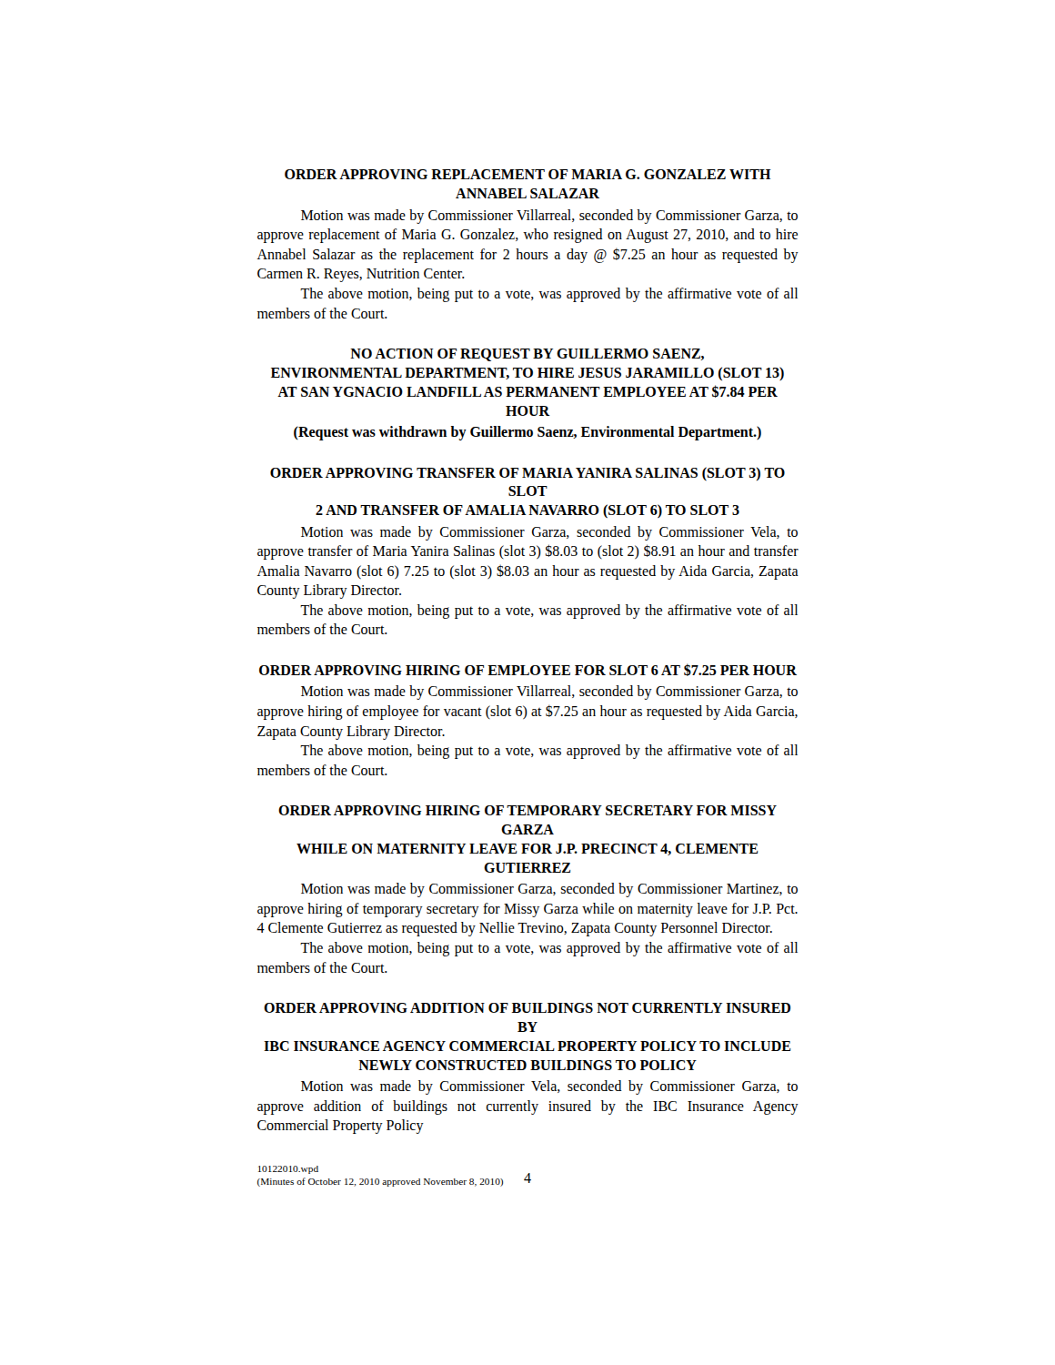Order Approving Replacement of Maria G. Gonzalez with
Annabel Salazar
Motion was made by Commissioner Villarreal, seconded by Commissioner Garza, to approve replacement of Maria G. Gonzalez, who resigned on August 27, 2010, and to hire Annabel Salazar as the replacement for 2 hours a day @ $7.25 an hour as requested by Carmen R. Reyes, Nutrition Center.
The above motion, being put to a vote, was approved by the affirmative vote of all members of the Court.
No Action of Request by Guillermo Saenz,
Environmental Department, to Hire Jesus Jaramillo (Slot 13)
at San Ygnacio Landfill as Permanent Employee at $7.84 per Hour
(Request was withdrawn by Guillermo Saenz, Environmental Department.)
Order Approving Transfer of Maria Yanira Salinas (Slot 3) to Slot
2 and Transfer of Amalia Navarro (Slot 6) to Slot 3
Motion was made by Commissioner Garza, seconded by Commissioner Vela, to approve transfer of Maria Yanira Salinas (slot 3) $8.03 to (slot 2) $8.91 an hour and transfer Amalia Navarro (slot 6) 7.25 to (slot 3) $8.03 an hour as requested by Aida Garcia, Zapata County Library Director.
The above motion, being put to a vote, was approved by the affirmative vote of all members of the Court.
Order Approving Hiring of Employee for Slot 6 at $7.25 per Hour
Motion was made by Commissioner Villarreal, seconded by Commissioner Garza, to approve hiring of employee for vacant (slot 6) at $7.25 an hour as requested by Aida Garcia, Zapata County Library Director.
The above motion, being put to a vote, was approved by the affirmative vote of all members of the Court.
Order Approving Hiring of Temporary Secretary for Missy Garza
While on Maternity Leave for J.P. Precinct 4, Clemente Gutierrez
Motion was made by Commissioner Garza, seconded by Commissioner Martinez, to approve hiring of temporary secretary for Missy Garza while on maternity leave for J.P. Pct. 4 Clemente Gutierrez as requested by Nellie Trevino, Zapata County Personnel Director.
The above motion, being put to a vote, was approved by the affirmative vote of all members of the Court.
Order Approving Addition of Buildings Not Currently Insured by
IBC Insurance Agency Commercial Property Policy to Include
Newly Constructed Buildings to Policy
Motion was made by Commissioner Vela, seconded by Commissioner Garza, to approve addition of buildings not currently insured by the IBC Insurance Agency Commercial Property Policy
10122010.wpd (Minutes of October 12, 2010 approved November 8, 2010)
4